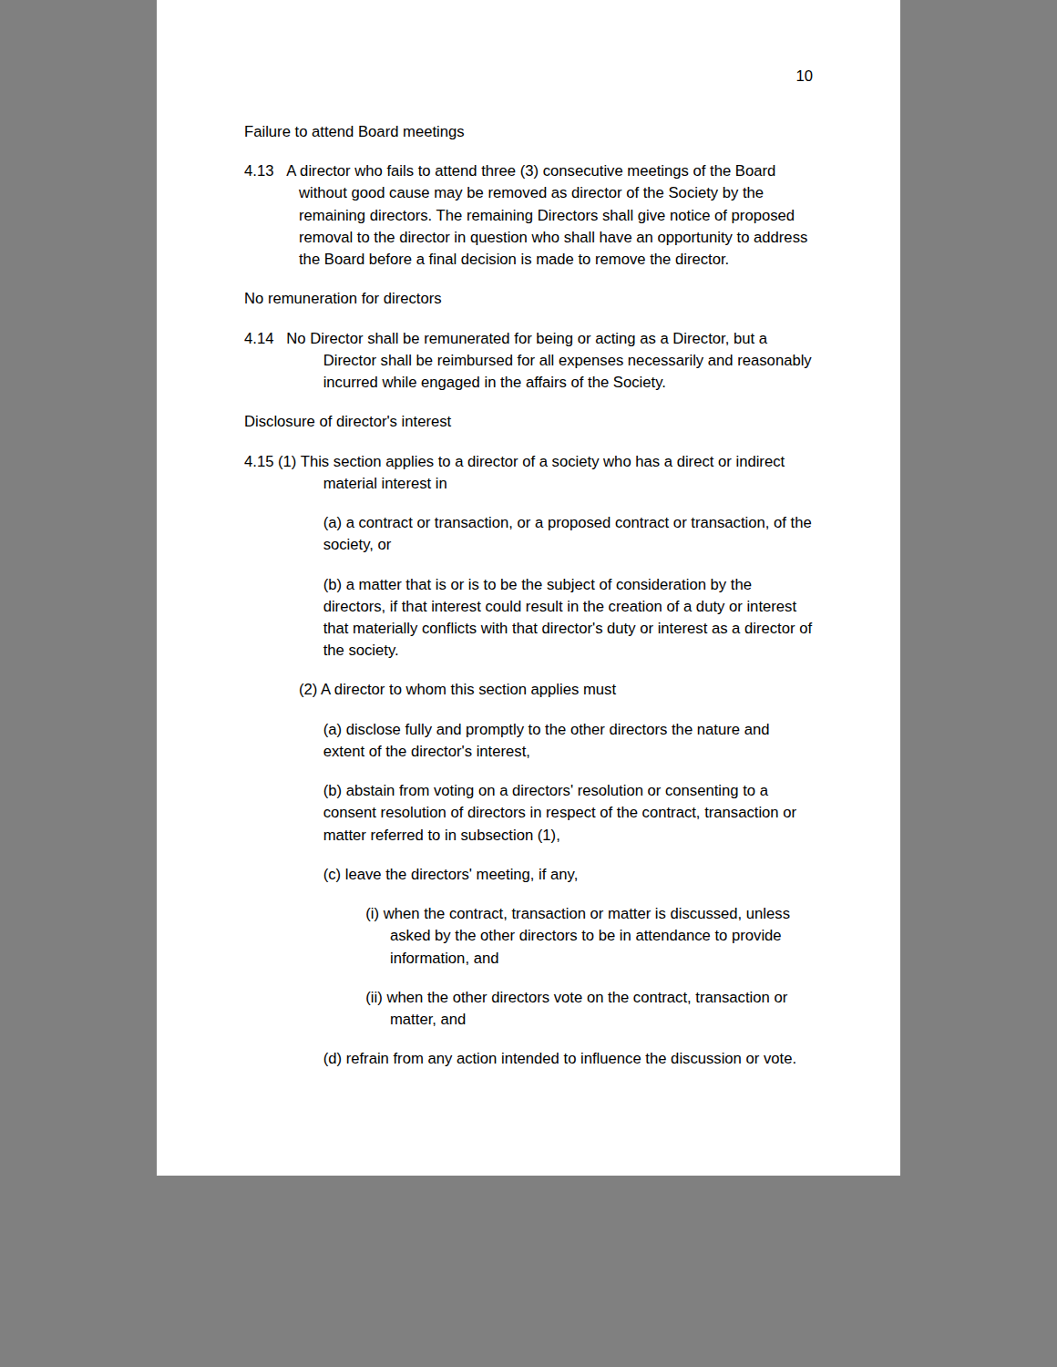10
Failure to attend Board meetings
4.13 A director who fails to attend three (3) consecutive meetings of the Board without good cause may be removed as director of the Society by the remaining directors. The remaining Directors shall give notice of proposed removal to the director in question who shall have an opportunity to address the Board before a final decision is made to remove the director.
No remuneration for directors
4.14 No Director shall be remunerated for being or acting as a Director, but a Director shall be reimbursed for all expenses necessarily and reasonably incurred while engaged in the affairs of the Society.
Disclosure of director's interest
4.15 (1) This section applies to a director of a society who has a direct or indirect material interest in
(a) a contract or transaction, or a proposed contract or transaction, of the society, or
(b) a matter that is or is to be the subject of consideration by the directors, if that interest could result in the creation of a duty or interest that materially conflicts with that director's duty or interest as a director of the society.
(2) A director to whom this section applies must
(a) disclose fully and promptly to the other directors the nature and extent of the director's interest,
(b) abstain from voting on a directors' resolution or consenting to a consent resolution of directors in respect of the contract, transaction or matter referred to in subsection (1),
(c) leave the directors' meeting, if any,
(i) when the contract, transaction or matter is discussed, unless asked by the other directors to be in attendance to provide information, and
(ii) when the other directors vote on the contract, transaction or matter, and
(d) refrain from any action intended to influence the discussion or vote.